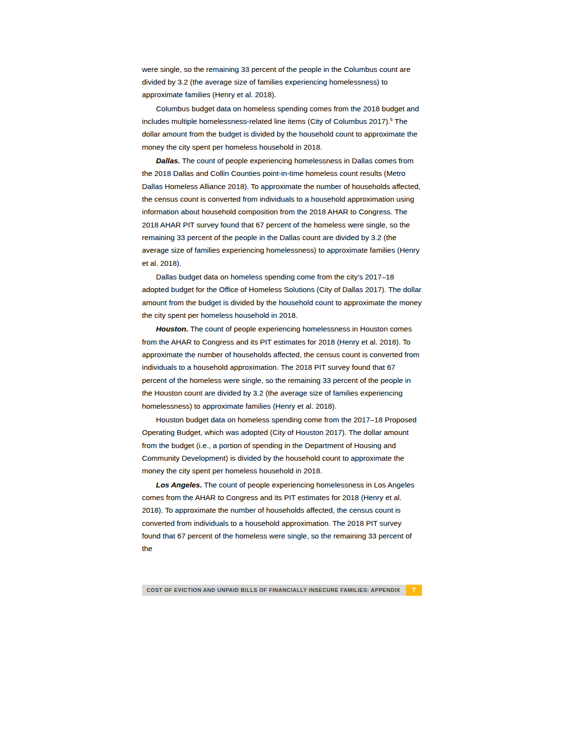were single, so the remaining 33 percent of the people in the Columbus count are divided by 3.2 (the average size of families experiencing homelessness) to approximate families (Henry et al. 2018).
Columbus budget data on homeless spending comes from the 2018 budget and includes multiple homelessness-related line items (City of Columbus 2017).5 The dollar amount from the budget is divided by the household count to approximate the money the city spent per homeless household in 2018.
Dallas. The count of people experiencing homelessness in Dallas comes from the 2018 Dallas and Collin Counties point-in-time homeless count results (Metro Dallas Homeless Alliance 2018). To approximate the number of households affected, the census count is converted from individuals to a household approximation using information about household composition from the 2018 AHAR to Congress. The 2018 AHAR PIT survey found that 67 percent of the homeless were single, so the remaining 33 percent of the people in the Dallas count are divided by 3.2 (the average size of families experiencing homelessness) to approximate families (Henry et al. 2018).
Dallas budget data on homeless spending come from the city’s 2017–18 adopted budget for the Office of Homeless Solutions (City of Dallas 2017). The dollar amount from the budget is divided by the household count to approximate the money the city spent per homeless household in 2018.
Houston. The count of people experiencing homelessness in Houston comes from the AHAR to Congress and its PIT estimates for 2018 (Henry et al. 2018). To approximate the number of households affected, the census count is converted from individuals to a household approximation. The 2018 PIT survey found that 67 percent of the homeless were single, so the remaining 33 percent of the people in the Houston count are divided by 3.2 (the average size of families experiencing homelessness) to approximate families (Henry et al. 2018).
Houston budget data on homeless spending come from the 2017–18 Proposed Operating Budget, which was adopted (City of Houston 2017). The dollar amount from the budget (i.e., a portion of spending in the Department of Housing and Community Development) is divided by the household count to approximate the money the city spent per homeless household in 2018.
Los Angeles. The count of people experiencing homelessness in Los Angeles comes from the AHAR to Congress and its PIT estimates for 2018 (Henry et al. 2018). To approximate the number of households affected, the census count is converted from individuals to a household approximation. The 2018 PIT survey found that 67 percent of the homeless were single, so the remaining 33 percent of the
Cost of Eviction and Unpaid Bills of Financially Insecure Families: Appendix
7